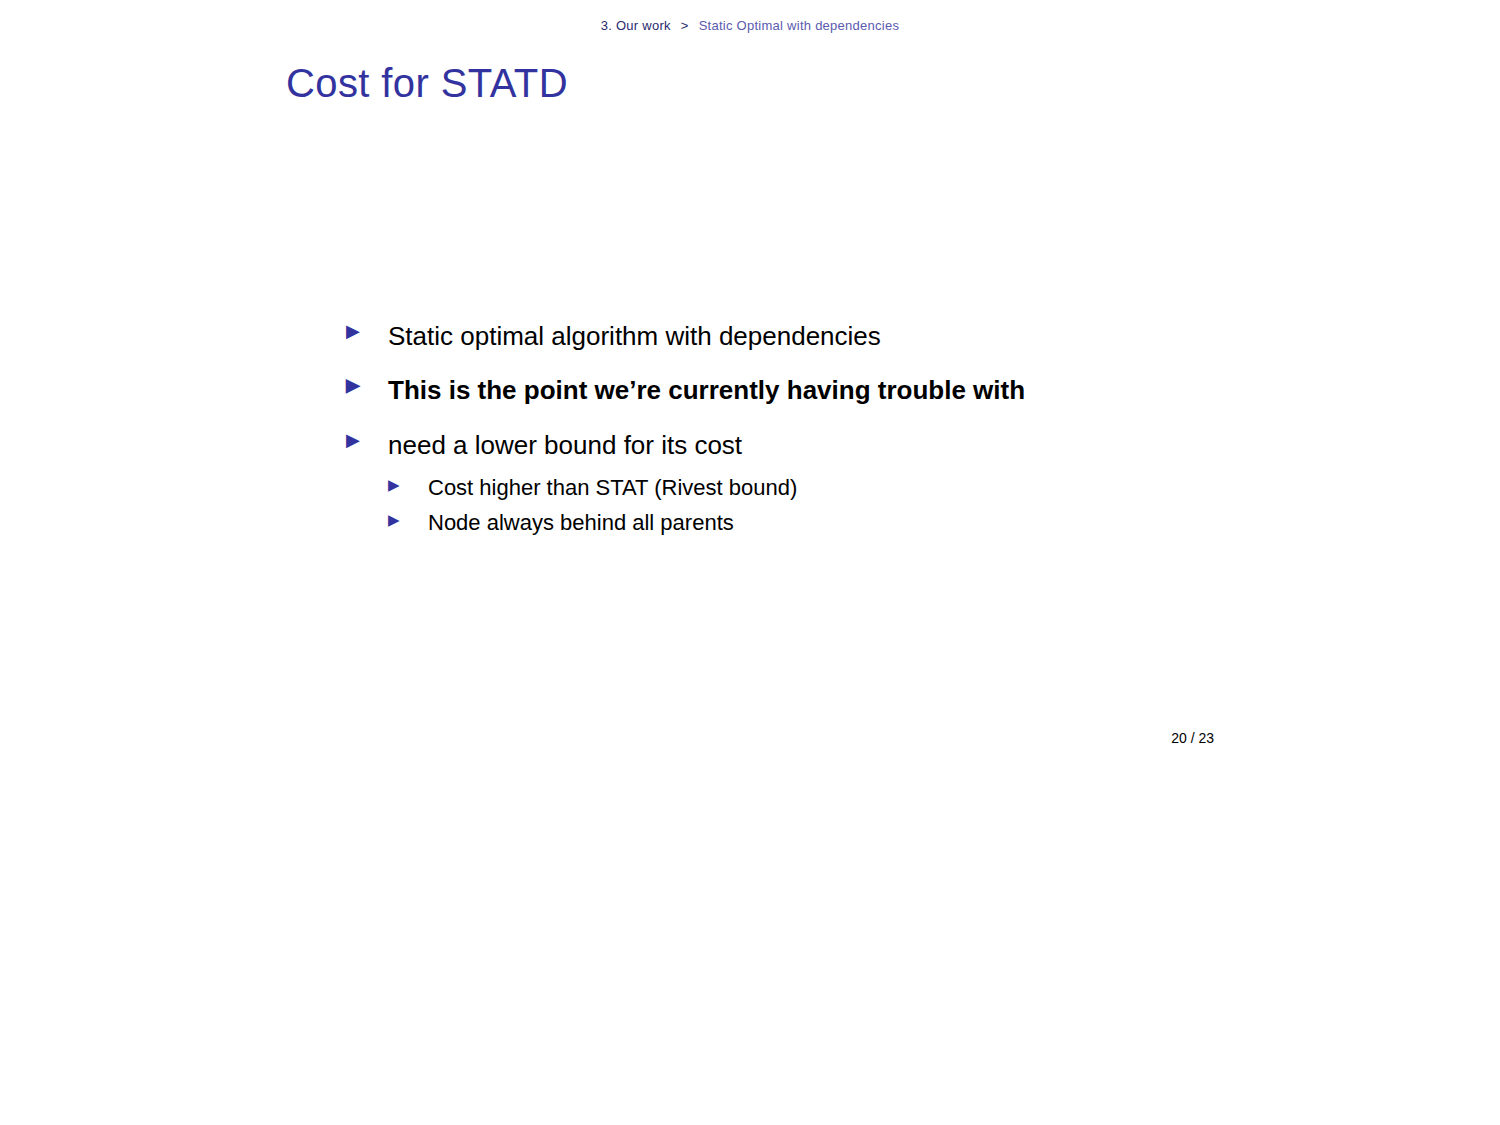3. Our work>Static Optimal with dependencies
Cost for STATD
Static optimal algorithm with dependencies
This is the point we’re currently having trouble with
need a lower bound for its cost
Cost higher than STAT (Rivest bound)
Node always behind all parents
20 / 23